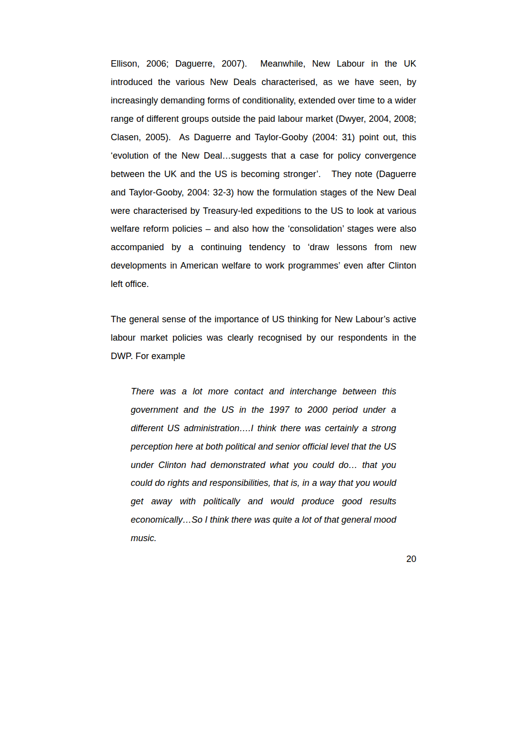Ellison, 2006; Daguerre, 2007). Meanwhile, New Labour in the UK introduced the various New Deals characterised, as we have seen, by increasingly demanding forms of conditionality, extended over time to a wider range of different groups outside the paid labour market (Dwyer, 2004, 2008; Clasen, 2005). As Daguerre and Taylor-Gooby (2004: 31) point out, this ‘evolution of the New Deal…suggests that a case for policy convergence between the UK and the US is becoming stronger’. They note (Daguerre and Taylor-Gooby, 2004: 32-3) how the formulation stages of the New Deal were characterised by Treasury-led expeditions to the US to look at various welfare reform policies – and also how the ‘consolidation’ stages were also accompanied by a continuing tendency to ‘draw lessons from new developments in American welfare to work programmes’ even after Clinton left office.
The general sense of the importance of US thinking for New Labour’s active labour market policies was clearly recognised by our respondents in the DWP. For example
There was a lot more contact and interchange between this government and the US in the 1997 to 2000 period under a different US administration….I think there was certainly a strong perception here at both political and senior official level that the US under Clinton had demonstrated what you could do… that you could do rights and responsibilities, that is, in a way that you would get away with politically and would produce good results economically…So I think there was quite a lot of that general mood music.
20